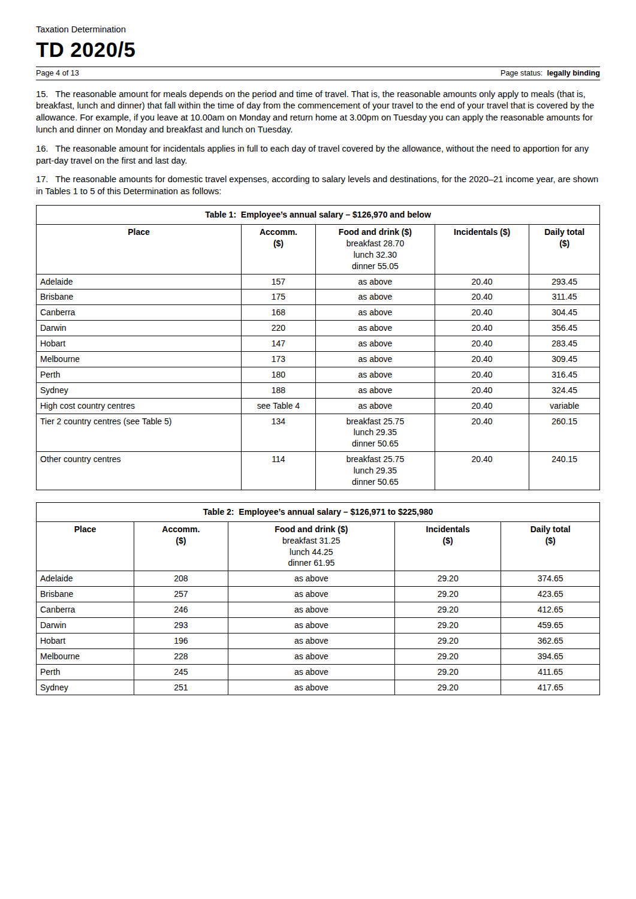Taxation Determination
TD 2020/5
Page 4 of 13
Page status: legally binding
15. The reasonable amount for meals depends on the period and time of travel. That is, the reasonable amounts only apply to meals (that is, breakfast, lunch and dinner) that fall within the time of day from the commencement of your travel to the end of your travel that is covered by the allowance. For example, if you leave at 10.00am on Monday and return home at 3.00pm on Tuesday you can apply the reasonable amounts for lunch and dinner on Monday and breakfast and lunch on Tuesday.
16. The reasonable amount for incidentals applies in full to each day of travel covered by the allowance, without the need to apportion for any part-day travel on the first and last day.
17. The reasonable amounts for domestic travel expenses, according to salary levels and destinations, for the 2020–21 income year, are shown in Tables 1 to 5 of this Determination as follows:
Table 1: Employee’s annual salary – $126,970 and below
| Place | Accomm. ($) | Food and drink ($) breakfast 28.70 lunch 32.30 dinner 55.05 | Incidentals ($) | Daily total ($) |
| --- | --- | --- | --- | --- |
| Adelaide | 157 | as above | 20.40 | 293.45 |
| Brisbane | 175 | as above | 20.40 | 311.45 |
| Canberra | 168 | as above | 20.40 | 304.45 |
| Darwin | 220 | as above | 20.40 | 356.45 |
| Hobart | 147 | as above | 20.40 | 283.45 |
| Melbourne | 173 | as above | 20.40 | 309.45 |
| Perth | 180 | as above | 20.40 | 316.45 |
| Sydney | 188 | as above | 20.40 | 324.45 |
| High cost country centres | see Table 4 | as above | 20.40 | variable |
| Tier 2 country centres (see Table 5) | 134 | breakfast 25.75 lunch 29.35 dinner 50.65 | 20.40 | 260.15 |
| Other country centres | 114 | breakfast 25.75 lunch 29.35 dinner 50.65 | 20.40 | 240.15 |
Table 2: Employee’s annual salary – $126,971 to $225,980
| Place | Accomm. ($) | Food and drink ($) breakfast 31.25 lunch 44.25 dinner 61.95 | Incidentals ($) | Daily total ($) |
| --- | --- | --- | --- | --- |
| Adelaide | 208 | as above | 29.20 | 374.65 |
| Brisbane | 257 | as above | 29.20 | 423.65 |
| Canberra | 246 | as above | 29.20 | 412.65 |
| Darwin | 293 | as above | 29.20 | 459.65 |
| Hobart | 196 | as above | 29.20 | 362.65 |
| Melbourne | 228 | as above | 29.20 | 394.65 |
| Perth | 245 | as above | 29.20 | 411.65 |
| Sydney | 251 | as above | 29.20 | 417.65 |